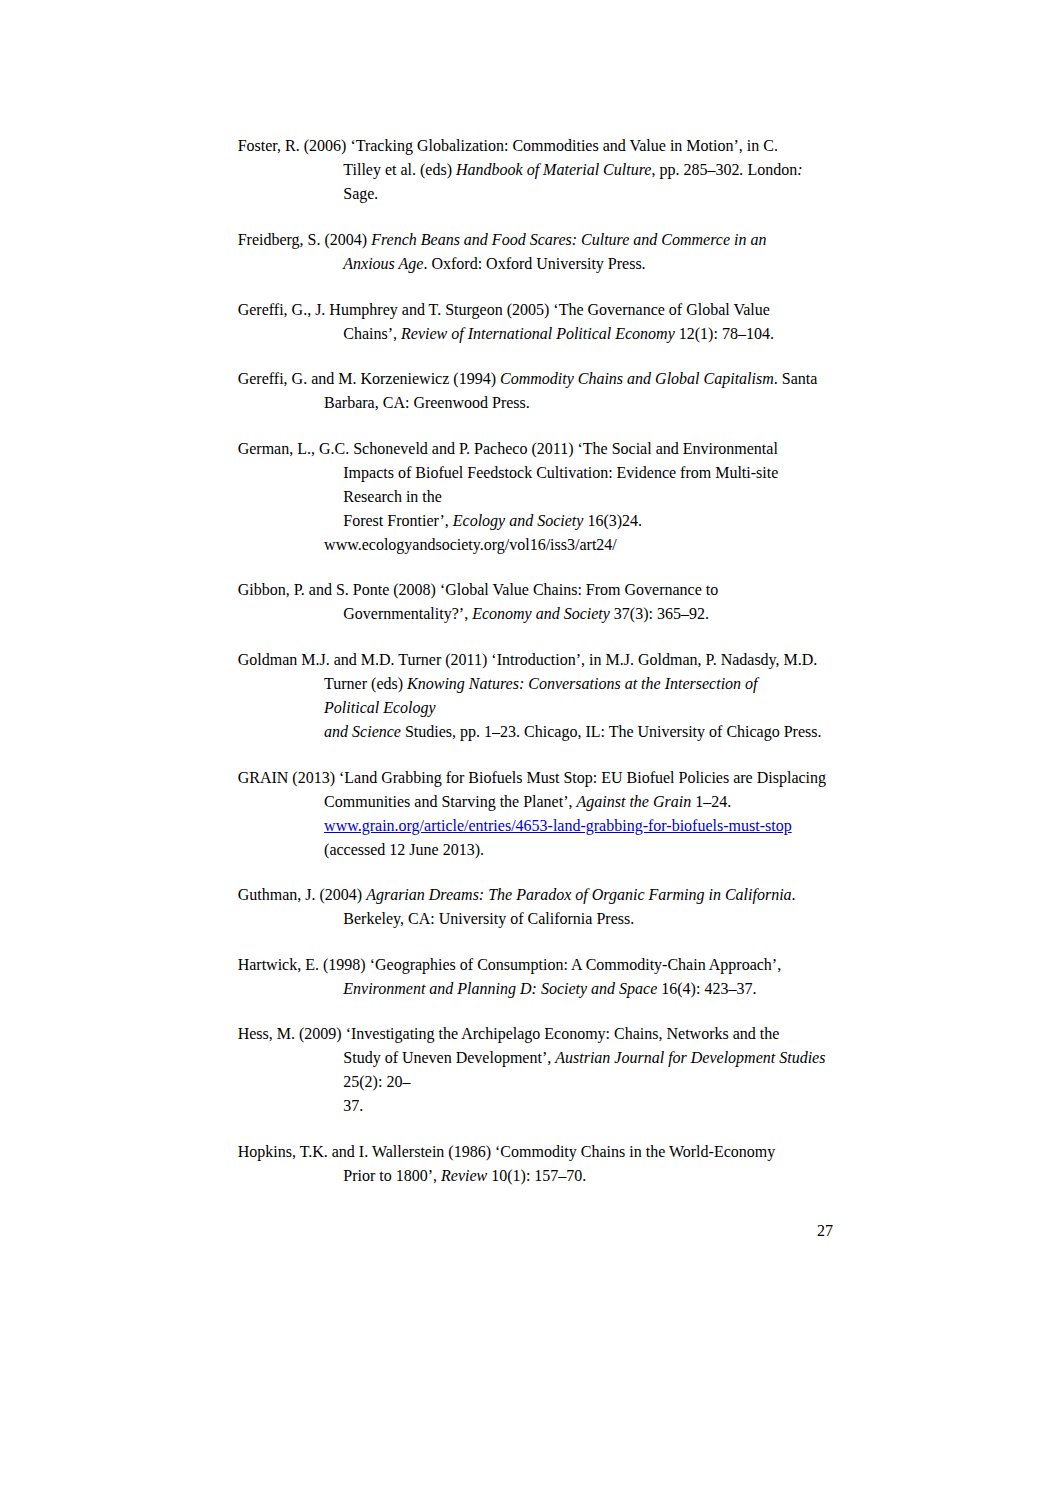Foster, R. (2006) ‘Tracking Globalization: Commodities and Value in Motion’, in C. Tilley et al. (eds) Handbook of Material Culture, pp. 285–302. London: Sage.
Freidberg, S. (2004) French Beans and Food Scares: Culture and Commerce in an Anxious Age. Oxford: Oxford University Press.
Gereffi, G., J. Humphrey and T. Sturgeon (2005) ‘The Governance of Global Value Chains’, Review of International Political Economy 12(1): 78–104.
Gereffi, G. and M. Korzeniewicz (1994) Commodity Chains and Global Capitalism. Santa Barbara, CA: Greenwood Press.
German, L., G.C. Schoneveld and P. Pacheco (2011) ‘The Social and Environmental Impacts of Biofuel Feedstock Cultivation: Evidence from Multi-site Research in the Forest Frontier’, Ecology and Society 16(3)24. www.ecologyandsociety.org/vol16/iss3/art24/
Gibbon, P. and S. Ponte (2008) ‘Global Value Chains: From Governance to Governmentality?’, Economy and Society 37(3): 365–92.
Goldman M.J. and M.D. Turner (2011) ‘Introduction’, in M.J. Goldman, P. Nadasdy, M.D. Turner (eds) Knowing Natures: Conversations at the Intersection of Political Ecology and Science Studies, pp. 1–23. Chicago, IL: The University of Chicago Press.
GRAIN (2013) ‘Land Grabbing for Biofuels Must Stop: EU Biofuel Policies are Displacing Communities and Starving the Planet’, Against the Grain 1–24. www.grain.org/article/entries/4653-land-grabbing-for-biofuels-must-stop (accessed 12 June 2013).
Guthman, J. (2004) Agrarian Dreams: The Paradox of Organic Farming in California. Berkeley, CA: University of California Press.
Hartwick, E. (1998) ‘Geographies of Consumption: A Commodity-Chain Approach’, Environment and Planning D: Society and Space 16(4): 423–37.
Hess, M. (2009) ‘Investigating the Archipelago Economy: Chains, Networks and the Study of Uneven Development’, Austrian Journal for Development Studies 25(2): 20– 37.
Hopkins, T.K. and I. Wallerstein (1986) ‘Commodity Chains in the World-Economy Prior to 1800’, Review 10(1): 157–70.
27